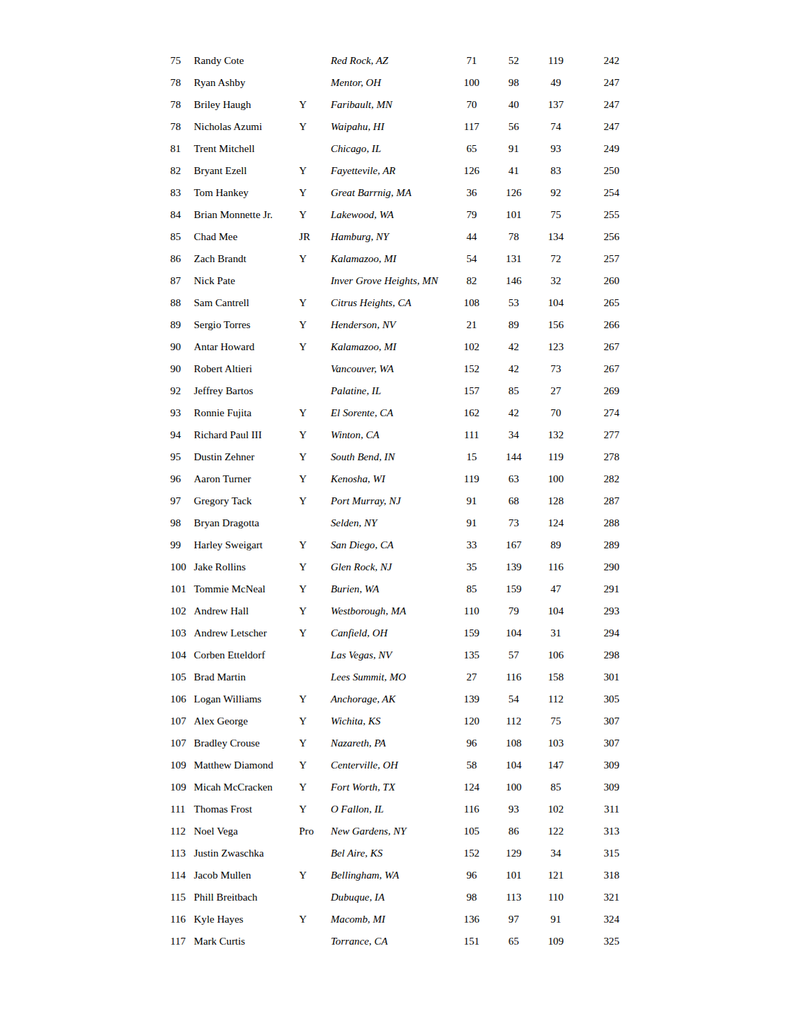| 75 | Randy Cote | | Red Rock, AZ | 71 | 52 | 119 | 242 |
| 78 | Ryan Ashby | | Mentor, OH | 100 | 98 | 49 | 247 |
| 78 | Briley Haugh | Y | Faribault, MN | 70 | 40 | 137 | 247 |
| 78 | Nicholas Azumi | Y | Waipahu, HI | 117 | 56 | 74 | 247 |
| 81 | Trent Mitchell | | Chicago, IL | 65 | 91 | 93 | 249 |
| 82 | Bryant Ezell | Y | Fayettevile, AR | 126 | 41 | 83 | 250 |
| 83 | Tom Hankey | Y | Great Barrnig, MA | 36 | 126 | 92 | 254 |
| 84 | Brian Monnette Jr. | Y | Lakewood, WA | 79 | 101 | 75 | 255 |
| 85 | Chad Mee | JR | Hamburg, NY | 44 | 78 | 134 | 256 |
| 86 | Zach Brandt | Y | Kalamazoo, MI | 54 | 131 | 72 | 257 |
| 87 | Nick Pate | | Inver Grove Heights, MN | 82 | 146 | 32 | 260 |
| 88 | Sam Cantrell | Y | Citrus Heights, CA | 108 | 53 | 104 | 265 |
| 89 | Sergio Torres | Y | Henderson, NV | 21 | 89 | 156 | 266 |
| 90 | Antar Howard | Y | Kalamazoo, MI | 102 | 42 | 123 | 267 |
| 90 | Robert Altieri | | Vancouver, WA | 152 | 42 | 73 | 267 |
| 92 | Jeffrey Bartos | | Palatine, IL | 157 | 85 | 27 | 269 |
| 93 | Ronnie Fujita | Y | El Sorente, CA | 162 | 42 | 70 | 274 |
| 94 | Richard Paul III | Y | Winton, CA | 111 | 34 | 132 | 277 |
| 95 | Dustin Zehner | Y | South Bend, IN | 15 | 144 | 119 | 278 |
| 96 | Aaron Turner | Y | Kenosha, WI | 119 | 63 | 100 | 282 |
| 97 | Gregory Tack | Y | Port Murray, NJ | 91 | 68 | 128 | 287 |
| 98 | Bryan Dragotta | | Selden, NY | 91 | 73 | 124 | 288 |
| 99 | Harley Sweigart | Y | San Diego, CA | 33 | 167 | 89 | 289 |
| 100 | Jake Rollins | Y | Glen Rock, NJ | 35 | 139 | 116 | 290 |
| 101 | Tommie McNeal | Y | Burien, WA | 85 | 159 | 47 | 291 |
| 102 | Andrew Hall | Y | Westborough, MA | 110 | 79 | 104 | 293 |
| 103 | Andrew Letscher | Y | Canfield, OH | 159 | 104 | 31 | 294 |
| 104 | Corben Etteldorf | | Las Vegas, NV | 135 | 57 | 106 | 298 |
| 105 | Brad Martin | | Lees Summit, MO | 27 | 116 | 158 | 301 |
| 106 | Logan Williams | Y | Anchorage, AK | 139 | 54 | 112 | 305 |
| 107 | Alex George | Y | Wichita, KS | 120 | 112 | 75 | 307 |
| 107 | Bradley Crouse | Y | Nazareth, PA | 96 | 108 | 103 | 307 |
| 109 | Matthew Diamond | Y | Centerville, OH | 58 | 104 | 147 | 309 |
| 109 | Micah McCracken | Y | Fort Worth, TX | 124 | 100 | 85 | 309 |
| 111 | Thomas Frost | Y | O Fallon, IL | 116 | 93 | 102 | 311 |
| 112 | Noel Vega | Pro | New Gardens, NY | 105 | 86 | 122 | 313 |
| 113 | Justin Zwaschka | | Bel Aire, KS | 152 | 129 | 34 | 315 |
| 114 | Jacob Mullen | Y | Bellingham, WA | 96 | 101 | 121 | 318 |
| 115 | Phill Breitbach | | Dubuque, IA | 98 | 113 | 110 | 321 |
| 116 | Kyle Hayes | Y | Macomb, MI | 136 | 97 | 91 | 324 |
| 117 | Mark Curtis | | Torrance, CA | 151 | 65 | 109 | 325 |